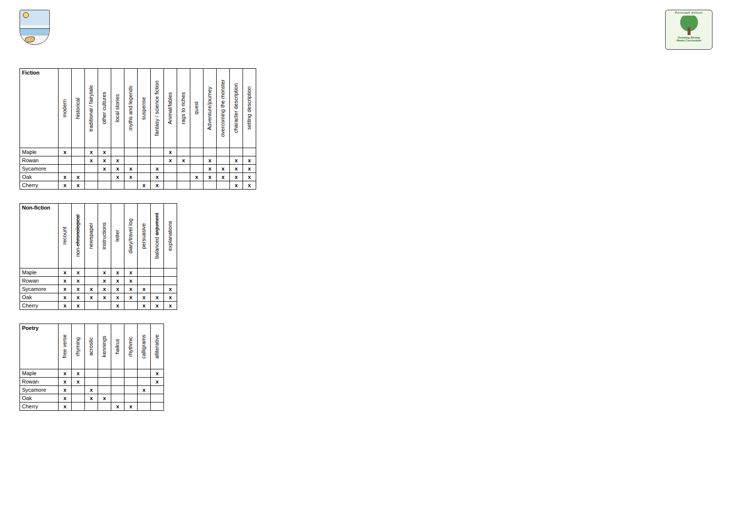Portreath School Growing Strong
Roots Curriculum
| Fiction | modern | historical | traditional / fairytale | other cultures | local stories | myths and legends | suspense | fantasy / science fiction | Animal/fables | rags to riches | quest | Adventure/journey | overcoming the monster | character description | setting description |
| --- | --- | --- | --- | --- | --- | --- | --- | --- | --- | --- | --- | --- | --- | --- | --- |
| Maple | x | | x | x | | | | | x | | | | | | |
| Rowan | | | x | x | x | | | | x | x | | x | | x | x |
| Sycamore | | | | x | x | x | | x | | | | x | x | x | x |
| Oak | x | x | | | x | x | | x | | | x | x | x | x | x |
| Cherry | x | x | | | | | x | x | | | | | | x | x |
| Non-fiction | recount | non- chronological | newspaper | instructions | letter | diary/travel log | persuasive | balanced argument | explanations |
| --- | --- | --- | --- | --- | --- | --- | --- | --- | --- |
| Maple | x | x | | x | x | x | | | |
| Rowan | x | x | | x | x | x | | | |
| Sycamore | x | x | x | x | x | x | x | | x |
| Oak | x | x | x | x | x | x | x | x | x |
| Cherry | x | x | | | x | | x | x | x |
| Poetry | free verse | rhyming | acrostic | kennings | haikus | rhythmic | calligrams | alliterative |
| --- | --- | --- | --- | --- | --- | --- | --- | --- |
| Maple | x | x | | | | | | x |
| Rowan | x | x | | | | | | x |
| Sycamore | x | | x | | | | x | |
| Oak | x | | x | x | | | | |
| Cherry | x | | | | x | x | | |